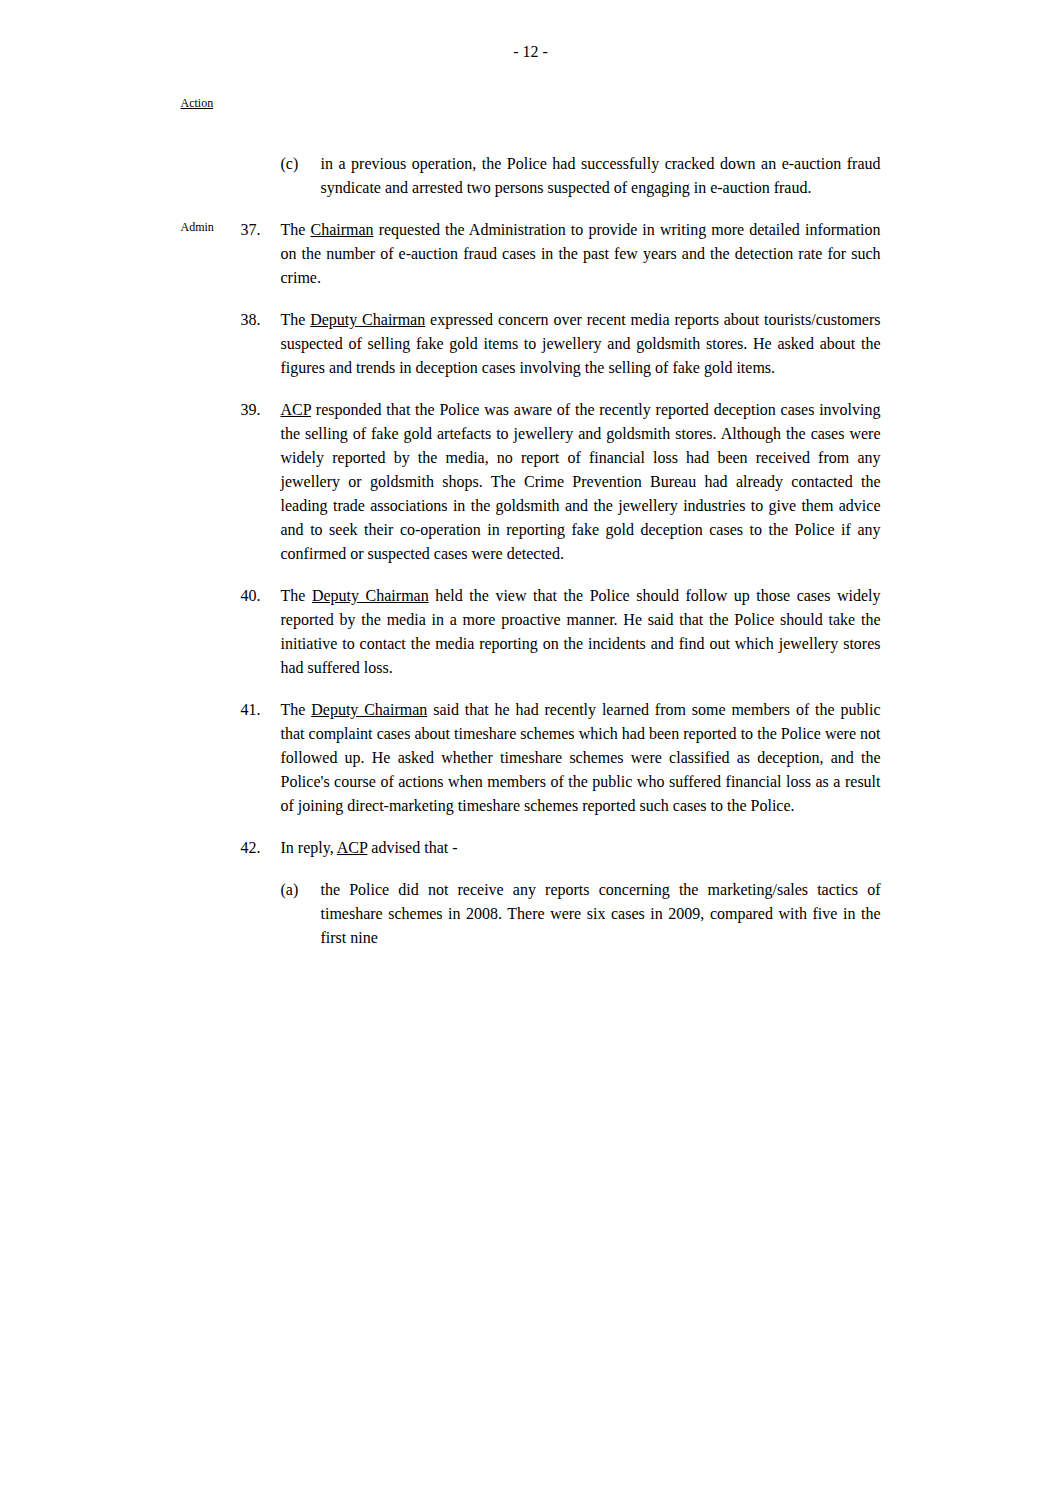- 12 -
Action
(c)
in a previous operation, the Police had successfully cracked down an e-auction fraud syndicate and arrested two persons suspected of engaging in e-auction fraud.
Admin
37.
The Chairman requested the Administration to provide in writing more detailed information on the number of e-auction fraud cases in the past few years and the detection rate for such crime.
38.
The Deputy Chairman expressed concern over recent media reports about tourists/customers suspected of selling fake gold items to jewellery and goldsmith stores. He asked about the figures and trends in deception cases involving the selling of fake gold items.
39.
ACP responded that the Police was aware of the recently reported deception cases involving the selling of fake gold artefacts to jewellery and goldsmith stores. Although the cases were widely reported by the media, no report of financial loss had been received from any jewellery or goldsmith shops. The Crime Prevention Bureau had already contacted the leading trade associations in the goldsmith and the jewellery industries to give them advice and to seek their co-operation in reporting fake gold deception cases to the Police if any confirmed or suspected cases were detected.
40.
The Deputy Chairman held the view that the Police should follow up those cases widely reported by the media in a more proactive manner. He said that the Police should take the initiative to contact the media reporting on the incidents and find out which jewellery stores had suffered loss.
41.
The Deputy Chairman said that he had recently learned from some members of the public that complaint cases about timeshare schemes which had been reported to the Police were not followed up. He asked whether timeshare schemes were classified as deception, and the Police's course of actions when members of the public who suffered financial loss as a result of joining direct-marketing timeshare schemes reported such cases to the Police.
42.
In reply, ACP advised that -
(a)
the Police did not receive any reports concerning the marketing/sales tactics of timeshare schemes in 2008. There were six cases in 2009, compared with five in the first nine